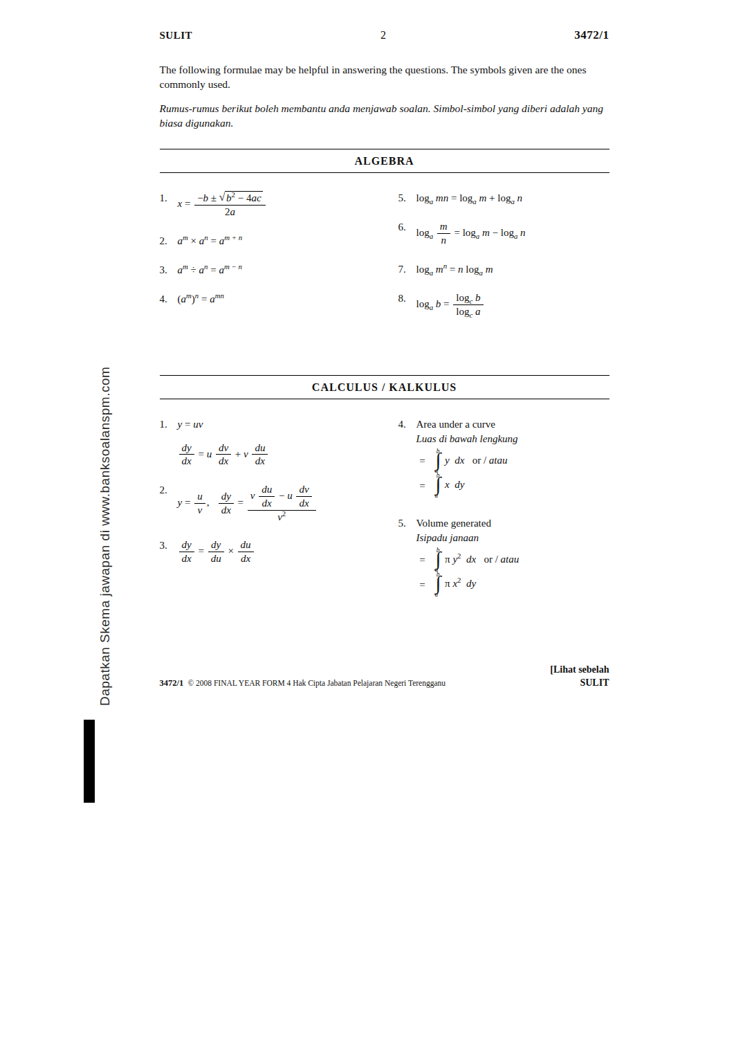Dapatkan Skema jawapan di www.banksoalanspm.com
SULIT 2 3472/1
The following formulae may be helpful in answering the questions. The symbols given are the ones commonly used.
Rumus-rumus berikut boleh membantu anda menjawab soalan. Simbol-simbol yang diberi adalah yang biasa digunakan.
ALGEBRA
1. x = −b ± b2 − 4ac 2a
2. am × an = am + n
3. am ÷ an = am − n
4. (am)n = amn
5. loga mn = loga m + loga n
6. loga m n = loga m − loga n
7. loga mn = n loga m
8. loga b = logc b logc a
CALCULUS / KALKULUS
1. y = uv
dy dx = u dv dx + v du dx
2. y = u v , dy dx = v du dx − u dv dx v2
3. dy dx = dy du × du dx
4.
Area under a curve
Luas di bawah lengkung
= b ∫ a y dx or / atau
= b ∫ a x dy
5.
Volume generated
Isipadu janaan
= b ∫ a π y2 dx or / atau
= b ∫ a π x2 dy
3472/1 © 2008 FINAL YEAR FORM 4 Hak Cipta Jabatan Pelajaran Negeri Terengganu
[Lihat sebelah
SULIT